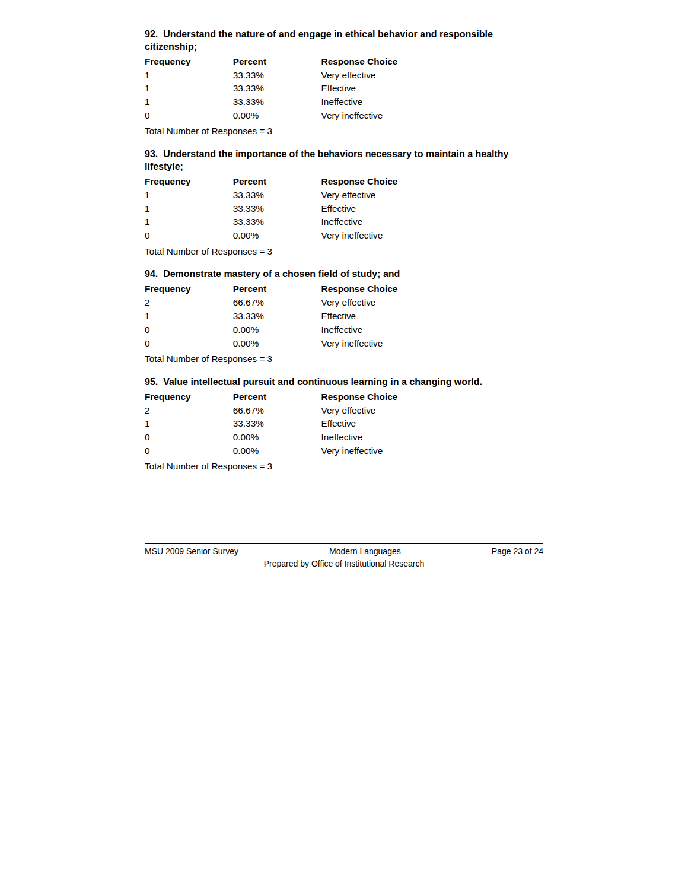92. Understand the nature of and engage in ethical behavior and responsible citizenship;
| Frequency | Percent | Response Choice |
| --- | --- | --- |
| 1 | 33.33% | Very effective |
| 1 | 33.33% | Effective |
| 1 | 33.33% | Ineffective |
| 0 | 0.00% | Very ineffective |
Total Number of Responses = 3
93. Understand the importance of the behaviors necessary to maintain a healthy lifestyle;
| Frequency | Percent | Response Choice |
| --- | --- | --- |
| 1 | 33.33% | Very effective |
| 1 | 33.33% | Effective |
| 1 | 33.33% | Ineffective |
| 0 | 0.00% | Very ineffective |
Total Number of Responses = 3
94. Demonstrate mastery of a chosen field of study; and
| Frequency | Percent | Response Choice |
| --- | --- | --- |
| 2 | 66.67% | Very effective |
| 1 | 33.33% | Effective |
| 0 | 0.00% | Ineffective |
| 0 | 0.00% | Very ineffective |
Total Number of Responses = 3
95. Value intellectual pursuit and continuous learning in a changing world.
| Frequency | Percent | Response Choice |
| --- | --- | --- |
| 2 | 66.67% | Very effective |
| 1 | 33.33% | Effective |
| 0 | 0.00% | Ineffective |
| 0 | 0.00% | Very ineffective |
Total Number of Responses = 3
MSU 2009 Senior Survey
Modern Languages
Page 23 of 24
Prepared by Office of Institutional Research